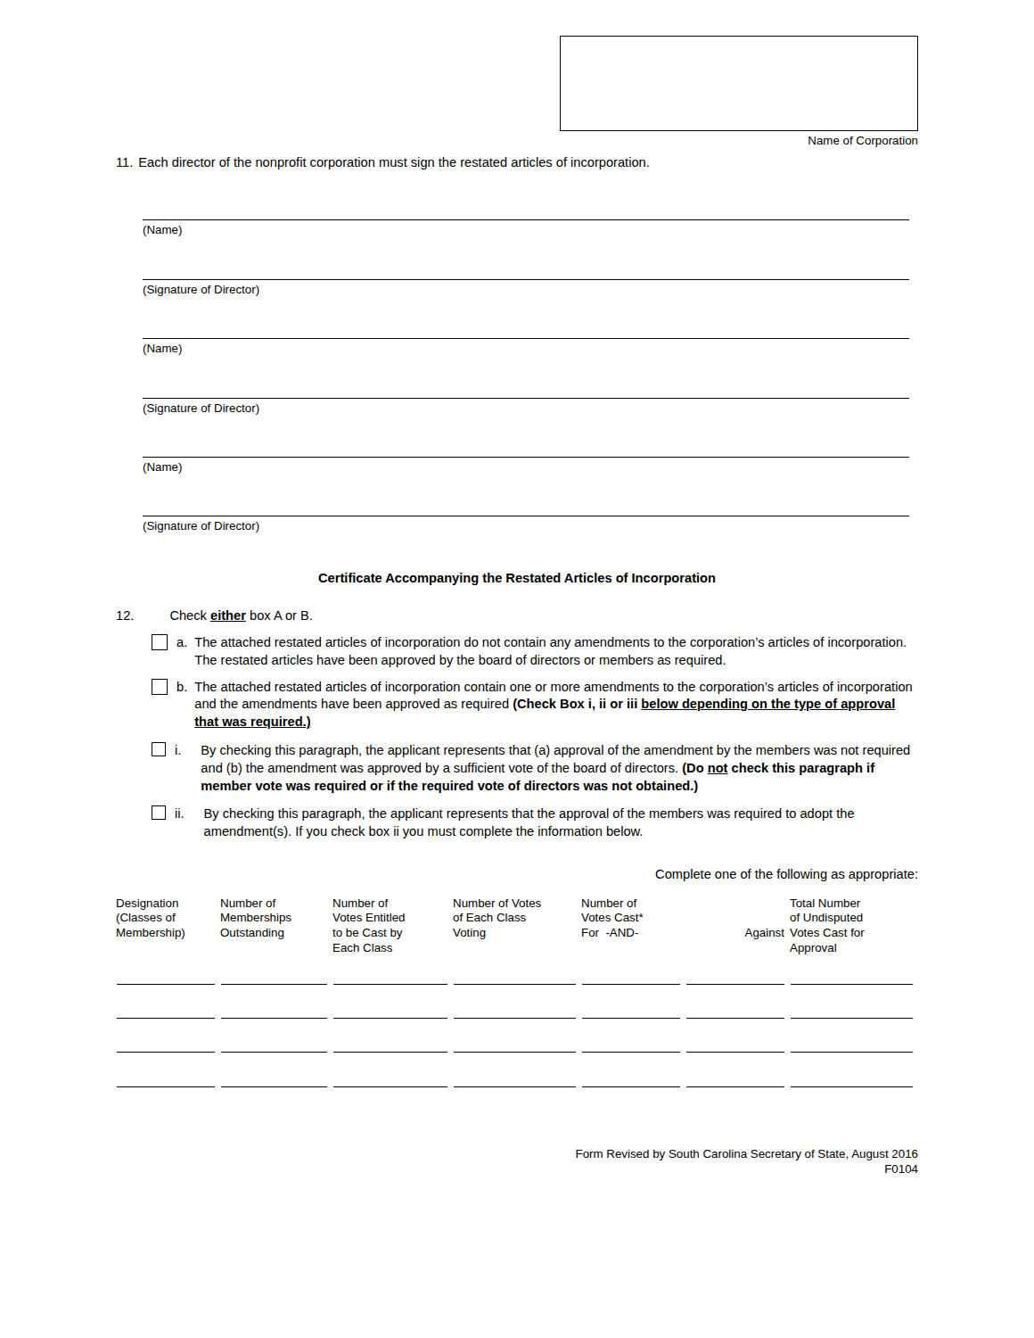Name of Corporation
11.
Each director of the nonprofit corporation must sign the restated articles of incorporation.
(Name)
(Signature of Director)
(Name)
(Signature of Director)
(Name)
(Signature of Director)
Certificate Accompanying the Restated Articles of Incorporation
12.
Check either box A or B.
a.
The attached restated articles of incorporation do not contain any amendments to the corporation’s articles of incorporation. The restated articles have been approved by the board of directors or members as required.
b.
The attached restated articles of incorporation contain one or more amendments to the corporation’s articles of incorporation and the amendments have been approved as required (Check Box i, ii or iii below depending on the type of approval that was required.)
i.
By checking this paragraph, the applicant represents that (a) approval of the amendment by the members was not required and (b) the amendment was approved by a sufficient vote of the board of directors. (Do not check this paragraph if member vote was required or if the required vote of directors was not obtained.)
ii.
By checking this paragraph, the applicant represents that the approval of the members was required to adopt the amendment(s). If you check box ii you must complete the information below.
Complete one of the following as appropriate:
| Designation (Classes of Membership) | Number of Memberships Outstanding | Number of Votes Entitled to be Cast by Each Class | Number of Votes of Each Class Voting | Number of Votes Cast* For -AND- Against | Total Number of Undisputed Votes Cast for Approval |
| --- | --- | --- | --- | --- | --- |
Form Revised by South Carolina Secretary of State, August 2016
F0104